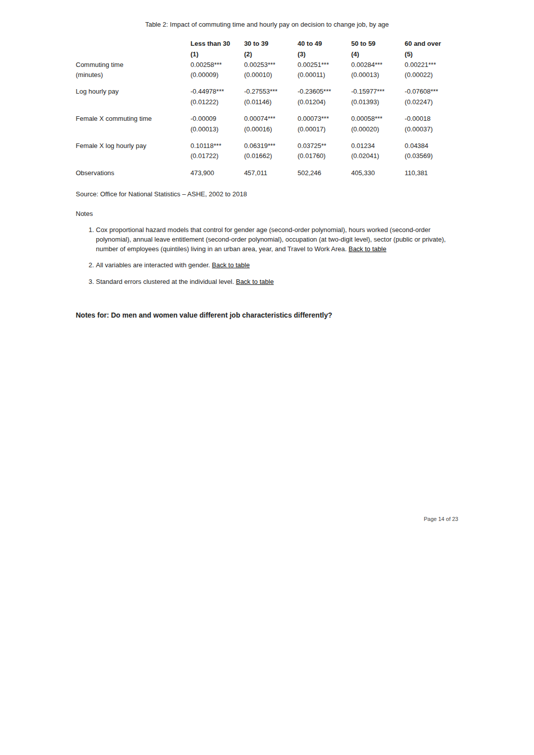Table 2: Impact of commuting time and hourly pay on decision to change job, by age
| | Less than 30 | 30 to 39 | 40 to 49 | 50 to 59 | 60 and over |
| --- | --- | --- | --- | --- | --- |
| | (1) | (2) | (3) | (4) | (5) |
| Commuting time | 0.00258*** | 0.00253*** | 0.00251*** | 0.00284*** | 0.00221*** |
| (minutes) | (0.00009) | (0.00010) | (0.00011) | (0.00013) | (0.00022) |
| Log hourly pay | -0.44978*** | -0.27553*** | -0.23605*** | -0.15977*** | -0.07608*** |
| | (0.01222) | (0.01146) | (0.01204) | (0.01393) | (0.02247) |
| Female X commuting time | -0.00009 | 0.00074*** | 0.00073*** | 0.00058*** | -0.00018 |
| | (0.00013) | (0.00016) | (0.00017) | (0.00020) | (0.00037) |
| Female X log hourly pay | 0.10118*** | 0.06319*** | 0.03725** | 0.01234 | 0.04384 |
| | (0.01722) | (0.01662) | (0.01760) | (0.02041) | (0.03569) |
| Observations | 473,900 | 457,011 | 502,246 | 405,330 | 110,381 |
Source: Office for National Statistics – ASHE, 2002 to 2018
Notes
Cox proportional hazard models that control for gender age (second-order polynomial), hours worked (second-order polynomial), annual leave entitlement (second-order polynomial), occupation (at two-digit level), sector (public or private), number of employees (quintiles) living in an urban area, year, and Travel to Work Area. Back to table
All variables are interacted with gender. Back to table
Standard errors clustered at the individual level. Back to table
Notes for: Do men and women value different job characteristics differently?
Page 14 of 23